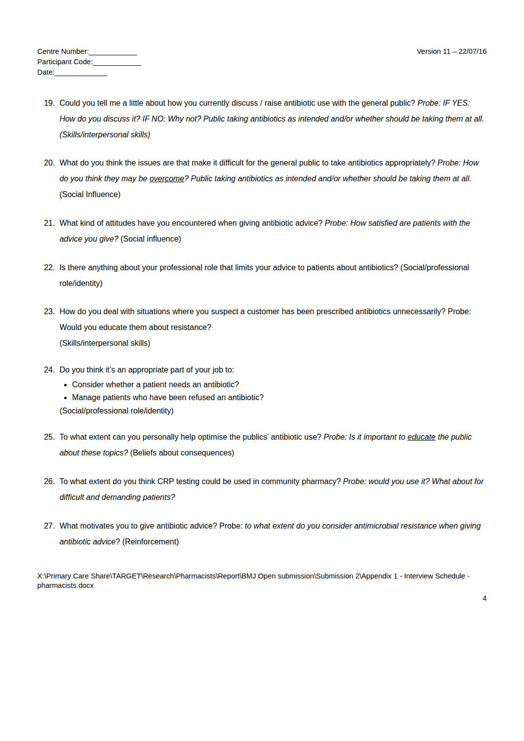Centre Number:____________
Participant Code:____________
Date:_____________
Version 11 – 22/07/16
Could you tell me a little about how you currently discuss / raise antibiotic use with the general public? Probe: IF YES: How do you discuss it? IF NO: Why not? Public taking antibiotics as intended and/or whether should be taking them at all. (Skills/interpersonal skills)
What do you think the issues are that make it difficult for the general public to take antibiotics appropriately? Probe: How do you think they may be overcome? Public taking antibiotics as intended and/or whether should be taking them at all. (Social Influence)
What kind of attitudes have you encountered when giving antibiotic advice? Probe: How satisfied are patients with the advice you give? (Social influence)
Is there anything about your professional role that limits your advice to patients about antibiotics? (Social/professional role/identity)
How do you deal with situations where you suspect a customer has been prescribed antibiotics unnecessarily? Probe: Would you educate them about resistance?
(Skills/interpersonal skills)
Do you think it’s an appropriate part of your job to:
Consider whether a patient needs an antibiotic?
Manage patients who have been refused an antibiotic?
(Social/professional role/identity)
To what extent can you personally help optimise the publics’ antibiotic use? Probe: Is it important to educate the public about these topics? (Beliefs about consequences)
To what extent do you think CRP testing could be used in community pharmacy? Probe: would you use it? What about for difficult and demanding patients?
What motivates you to give antibiotic advice? Probe: to what extent do you consider antimicrobial resistance when giving antibiotic advice? (Reinforcement)
X:\Primary Care Share\TARGET\Research\Pharmacists\Report\BMJ Open submission\Submission 2\Appendix 1 - Interview Schedule - pharmacists.docx
4